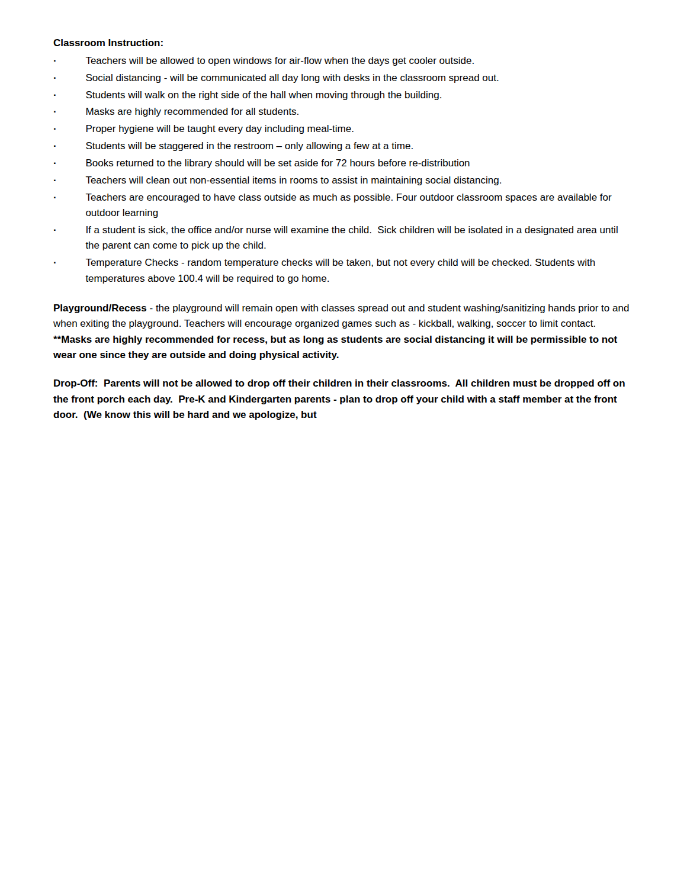Classroom Instruction:
Teachers will be allowed to open windows for air-flow when the days get cooler outside.
Social distancing - will be communicated all day long with desks in the classroom spread out.
Students will walk on the right side of the hall when moving through the building.
Masks are highly recommended for all students.
Proper hygiene will be taught every day including meal-time.
Students will be staggered in the restroom – only allowing a few at a time.
Books returned to the library should will be set aside for 72 hours before re-distribution
Teachers will clean out non-essential items in rooms to assist in maintaining social distancing.
Teachers are encouraged to have class outside as much as possible. Four outdoor classroom spaces are available for outdoor learning
If a student is sick, the office and/or nurse will examine the child. Sick children will be isolated in a designated area until the parent can come to pick up the child.
Temperature Checks - random temperature checks will be taken, but not every child will be checked. Students with temperatures above 100.4 will be required to go home.
Playground/Recess - the playground will remain open with classes spread out and student washing/sanitizing hands prior to and when exiting the playground. Teachers will encourage organized games such as - kickball, walking, soccer to limit contact.
**Masks are highly recommended for recess, but as long as students are social distancing it will be permissible to not wear one since they are outside and doing physical activity.
Drop-Off: Parents will not be allowed to drop off their children in their classrooms. All children must be dropped off on the front porch each day. Pre-K and Kindergarten parents - plan to drop off your child with a staff member at the front door. (We know this will be hard and we apologize, but